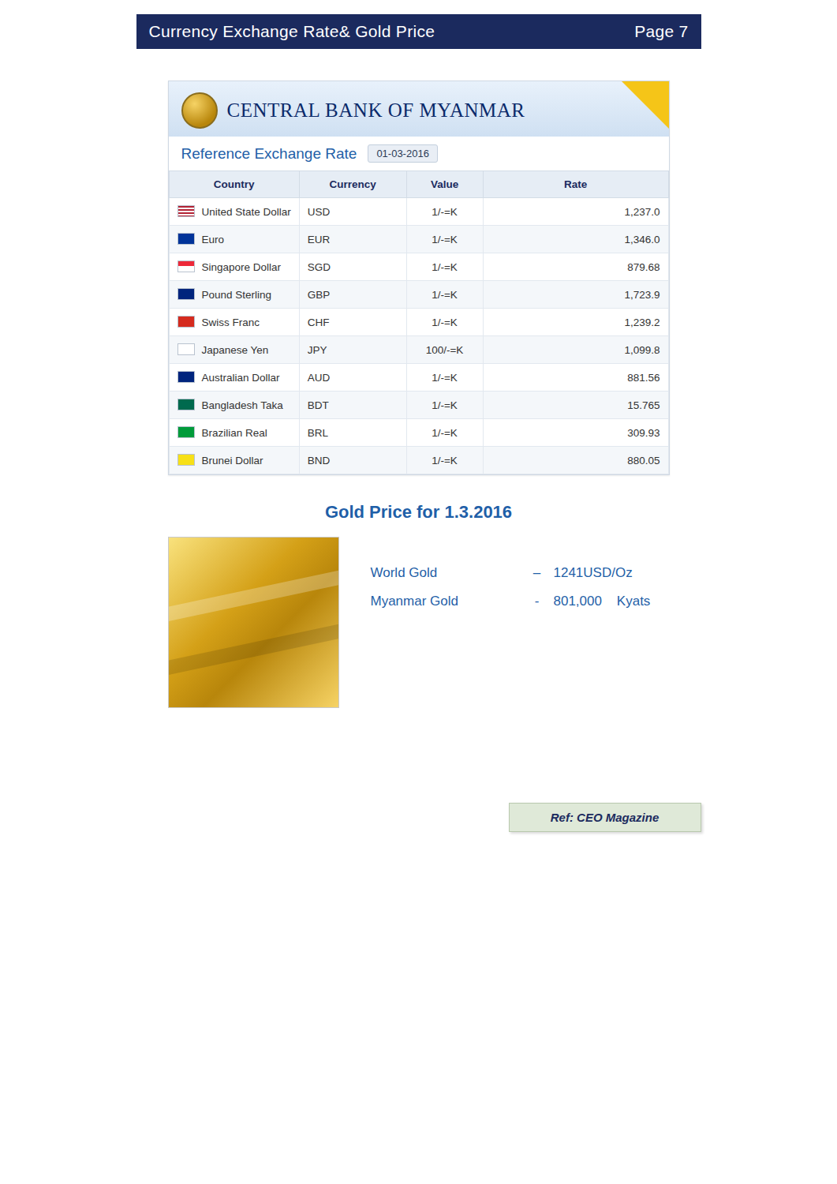Currency Exchange Rate& Gold Price Page 7
CENTRAL BANK OF MYANMAR
Reference Exchange Rate 01-03-2016
| Country | Currency | Value | Rate |
| --- | --- | --- | --- |
| United State Dollar | USD | 1/-=K | 1,237.0 |
| Euro | EUR | 1/-=K | 1,346.0 |
| Singapore Dollar | SGD | 1/-=K | 879.68 |
| Pound Sterling | GBP | 1/-=K | 1,723.9 |
| Swiss Franc | CHF | 1/-=K | 1,239.2 |
| Japanese Yen | JPY | 100/-=K | 1,099.8 |
| Australian Dollar | AUD | 1/-=K | 881.56 |
| Bangladesh Taka | BDT | 1/-=K | 15.765 |
| Brazilian Real | BRL | 1/-=K | 309.93 |
| Brunei Dollar | BND | 1/-=K | 880.05 |
Gold Price for 1.3.2016
| World Gold | – | 1241USD/Oz |
| Myanmar Gold | - | 801,000 Kyats |
Ref: CEO Magazine